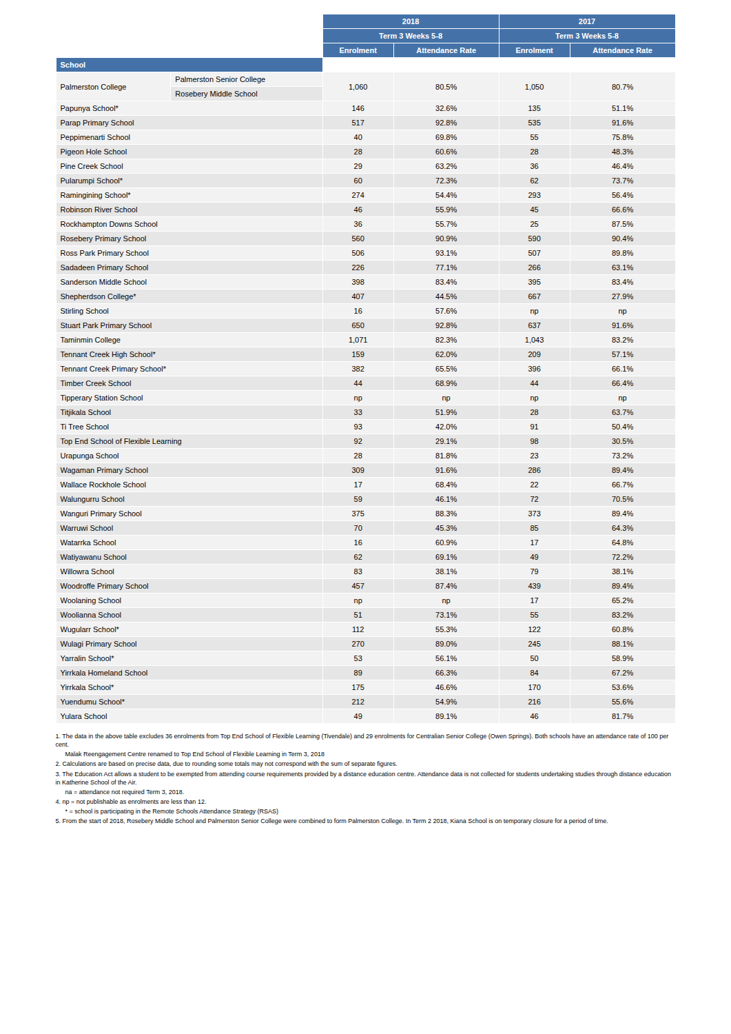| | 2018 | 2017 |
| --- | --- | --- |
| Term 3 Weeks 5-8 | Term 3 Weeks 5-8 |
| Enrolment | Attendance Rate | Enrolment | Attendance Rate |
| School | | | | |
| Palmerston College | Palmerston Senior College | 1,060 | 80.5% | 1,050 | 80.7% |
| Rosebery Middle School |
| Papunya School* | 146 | 32.6% | 135 | 51.1% |
| Parap Primary School | 517 | 92.8% | 535 | 91.6% |
| Peppimenarti School | 40 | 69.8% | 55 | 75.8% |
| Pigeon Hole School | 28 | 60.6% | 28 | 48.3% |
| Pine Creek School | 29 | 63.2% | 36 | 46.4% |
| Pularumpi School* | 60 | 72.3% | 62 | 73.7% |
| Ramingining School* | 274 | 54.4% | 293 | 56.4% |
| Robinson River School | 46 | 55.9% | 45 | 66.6% |
| Rockhampton Downs School | 36 | 55.7% | 25 | 87.5% |
| Rosebery Primary School | 560 | 90.9% | 590 | 90.4% |
| Ross Park Primary School | 506 | 93.1% | 507 | 89.8% |
| Sadadeen Primary School | 226 | 77.1% | 266 | 63.1% |
| Sanderson Middle School | 398 | 83.4% | 395 | 83.4% |
| Shepherdson College* | 407 | 44.5% | 667 | 27.9% |
| Stirling School | 16 | 57.6% | np | np |
| Stuart Park Primary School | 650 | 92.8% | 637 | 91.6% |
| Taminmin College | 1,071 | 82.3% | 1,043 | 83.2% |
| Tennant Creek High School* | 159 | 62.0% | 209 | 57.1% |
| Tennant Creek Primary School* | 382 | 65.5% | 396 | 66.1% |
| Timber Creek School | 44 | 68.9% | 44 | 66.4% |
| Tipperary Station School | np | np | np | np |
| Titjikala School | 33 | 51.9% | 28 | 63.7% |
| Ti Tree School | 93 | 42.0% | 91 | 50.4% |
| Top End School of Flexible Learning | 92 | 29.1% | 98 | 30.5% |
| Urapunga School | 28 | 81.8% | 23 | 73.2% |
| Wagaman Primary School | 309 | 91.6% | 286 | 89.4% |
| Wallace Rockhole School | 17 | 68.4% | 22 | 66.7% |
| Walungurru School | 59 | 46.1% | 72 | 70.5% |
| Wanguri Primary School | 375 | 88.3% | 373 | 89.4% |
| Warruwi School | 70 | 45.3% | 85 | 64.3% |
| Watarrka School | 16 | 60.9% | 17 | 64.8% |
| Watiyawanu School | 62 | 69.1% | 49 | 72.2% |
| Willowra School | 83 | 38.1% | 79 | 38.1% |
| Woodroffe Primary School | 457 | 87.4% | 439 | 89.4% |
| Woolaning School | np | np | 17 | 65.2% |
| Woolianna School | 51 | 73.1% | 55 | 83.2% |
| Wugularr School* | 112 | 55.3% | 122 | 60.8% |
| Wulagi Primary School | 270 | 89.0% | 245 | 88.1% |
| Yarralin School* | 53 | 56.1% | 50 | 58.9% |
| Yirrkala Homeland School | 89 | 66.3% | 84 | 67.2% |
| Yirrkala School* | 175 | 46.6% | 170 | 53.6% |
| Yuendumu School* | 212 | 54.9% | 216 | 55.6% |
| Yulara School | 49 | 89.1% | 46 | 81.7% |
1. The data in the above table excludes 36 enrolments from Top End School of Flexible Learning (Tivendale) and 29 enrolments for Centralian Senior College (Owen Springs). Both schools have an attendance rate of 100 per cent.
Malak Reengagement Centre renamed to Top End School of Flexible Learning in Term 3, 2018
2. Calculations are based on precise data, due to rounding some totals may not correspond with the sum of separate figures.
3. The Education Act allows a student to be exempted from attending course requirements provided by a distance education centre. Attendance data is not collected for students undertaking studies through distance education in Katherine School of the Air.
na = attendance not required Term 3, 2018.
4. np = not publishable as enrolments are less than 12.
* = school is participating in the Remote Schools Attendance Strategy (RSAS)
5. From the start of 2018, Rosebery Middle School and Palmerston Senior College were combined to form Palmerston College. In Term 2 2018, Kiana School is on temporary closure for a period of time.